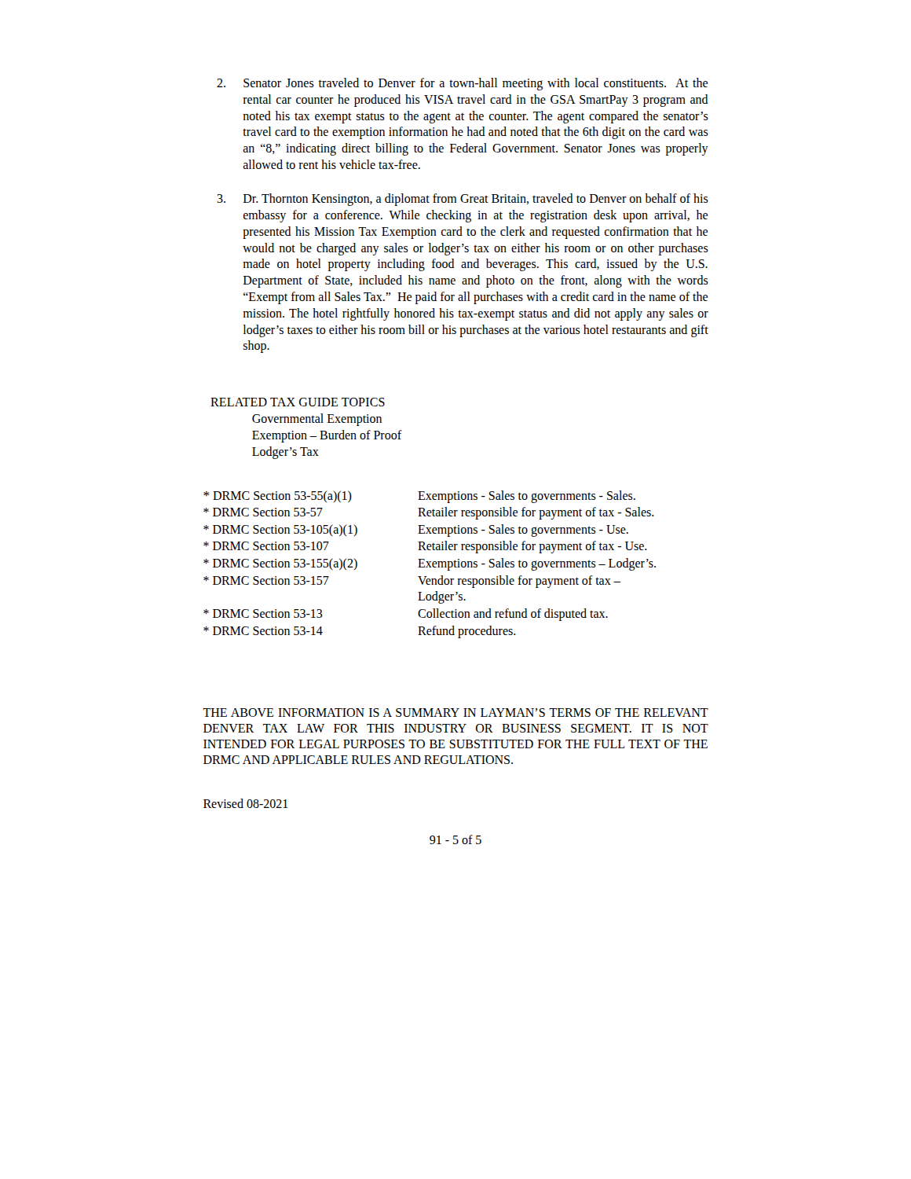Senator Jones traveled to Denver for a town-hall meeting with local constituents. At the rental car counter he produced his VISA travel card in the GSA SmartPay 3 program and noted his tax exempt status to the agent at the counter. The agent compared the senator’s travel card to the exemption information he had and noted that the 6th digit on the card was an “8,” indicating direct billing to the Federal Government. Senator Jones was properly allowed to rent his vehicle tax-free.
Dr. Thornton Kensington, a diplomat from Great Britain, traveled to Denver on behalf of his embassy for a conference. While checking in at the registration desk upon arrival, he presented his Mission Tax Exemption card to the clerk and requested confirmation that he would not be charged any sales or lodger’s tax on either his room or on other purchases made on hotel property including food and beverages. This card, issued by the U.S. Department of State, included his name and photo on the front, along with the words “Exempt from all Sales Tax.” He paid for all purchases with a credit card in the name of the mission. The hotel rightfully honored his tax-exempt status and did not apply any sales or lodger’s taxes to either his room bill or his purchases at the various hotel restaurants and gift shop.
RELATED TAX GUIDE TOPICS
Governmental Exemption
Exemption – Burden of Proof
Lodger’s Tax
| * DRMC Section 53-55(a)(1) | Exemptions - Sales to governments - Sales. |
| * DRMC Section 53-57 | Retailer responsible for payment of tax - Sales. |
| * DRMC Section 53-105(a)(1) | Exemptions - Sales to governments - Use. |
| * DRMC Section 53-107 | Retailer responsible for payment of tax - Use. |
| * DRMC Section 53-155(a)(2) | Exemptions - Sales to governments – Lodger’s. |
| * DRMC Section 53-157 | Vendor responsible for payment of tax – Lodger’s. |
| * DRMC Section 53-13 | Collection and refund of disputed tax. |
| * DRMC Section 53-14 | Refund procedures. |
The above information is a summary in layman’s terms of the relevant Denver tax law for this industry or business segment. It is not intended for legal purposes to be substituted for the full text of the DRMC and applicable rules and regulations.
Revised 08-2021
91 - 5 of 5